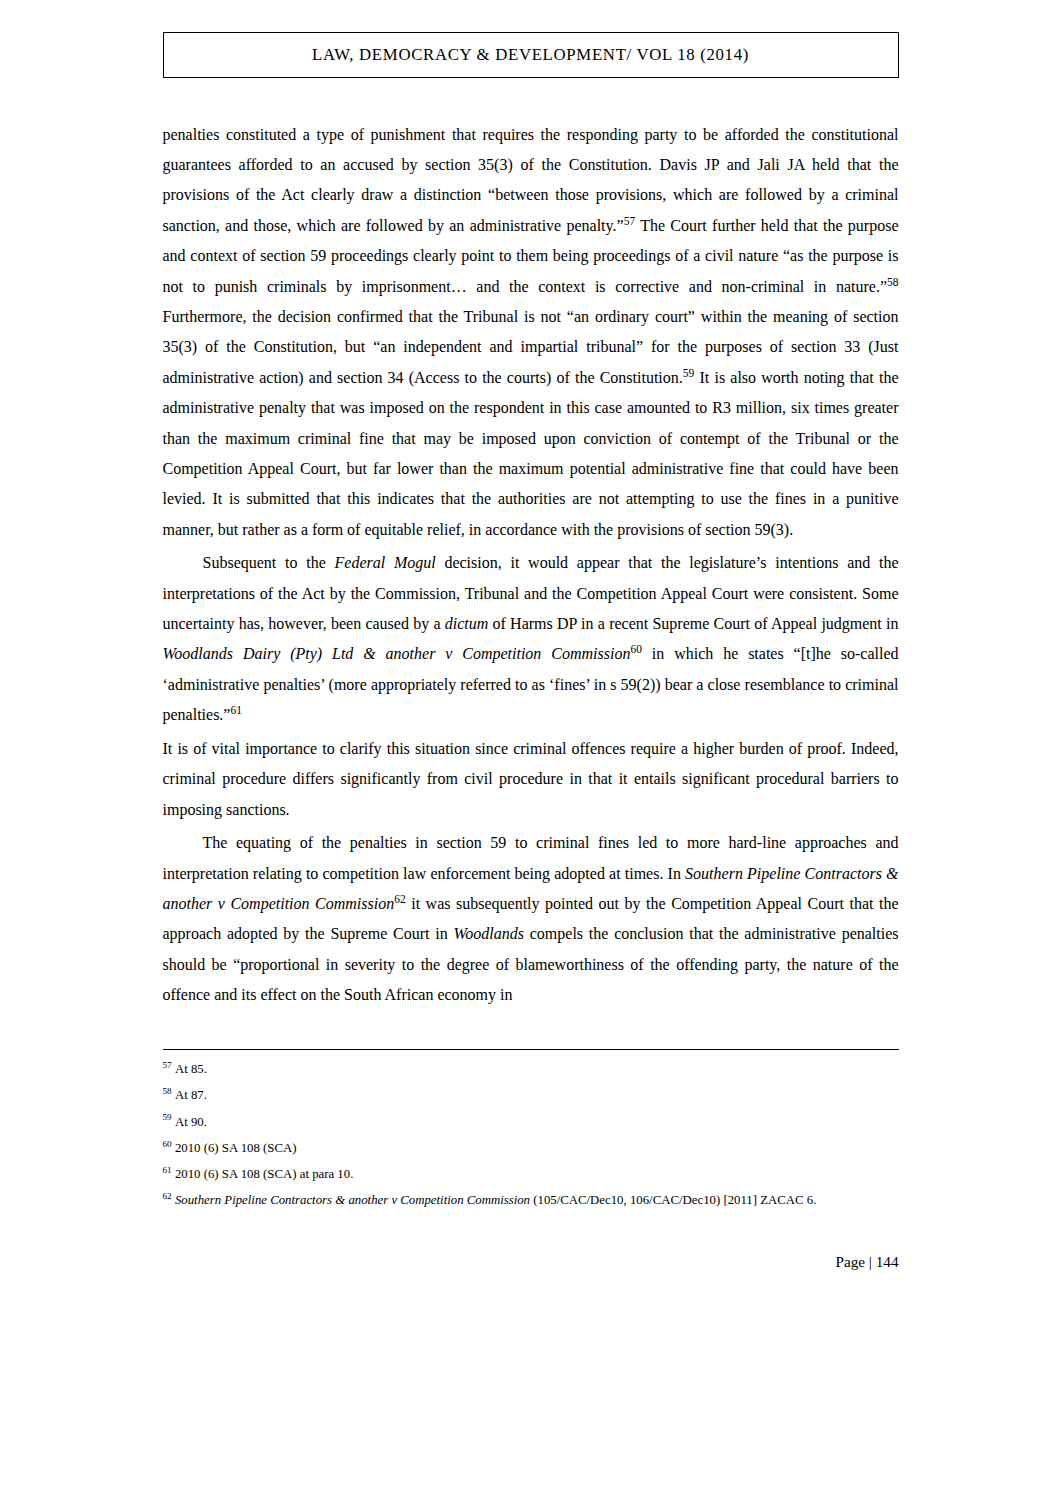LAW, DEMOCRACY & DEVELOPMENT/ VOL 18 (2014)
penalties constituted a type of punishment that requires the responding party to be afforded the constitutional guarantees afforded to an accused by section 35(3) of the Constitution. Davis JP and Jali JA held that the provisions of the Act clearly draw a distinction “between those provisions, which are followed by a criminal sanction, and those, which are followed by an administrative penalty.”57 The Court further held that the purpose and context of section 59 proceedings clearly point to them being proceedings of a civil nature “as the purpose is not to punish criminals by imprisonment… and the context is corrective and non-criminal in nature.”58 Furthermore, the decision confirmed that the Tribunal is not “an ordinary court” within the meaning of section 35(3) of the Constitution, but “an independent and impartial tribunal” for the purposes of section 33 (Just administrative action) and section 34 (Access to the courts) of the Constitution.59 It is also worth noting that the administrative penalty that was imposed on the respondent in this case amounted to R3 million, six times greater than the maximum criminal fine that may be imposed upon conviction of contempt of the Tribunal or the Competition Appeal Court, but far lower than the maximum potential administrative fine that could have been levied. It is submitted that this indicates that the authorities are not attempting to use the fines in a punitive manner, but rather as a form of equitable relief, in accordance with the provisions of section 59(3).
Subsequent to the Federal Mogul decision, it would appear that the legislature’s intentions and the interpretations of the Act by the Commission, Tribunal and the Competition Appeal Court were consistent. Some uncertainty has, however, been caused by a dictum of Harms DP in a recent Supreme Court of Appeal judgment in Woodlands Dairy (Pty) Ltd & another v Competition Commission60 in which he states “[t]he so-called ‘administrative penalties’ (more appropriately referred to as ‘fines’ in s 59(2)) bear a close resemblance to criminal penalties.”61
It is of vital importance to clarify this situation since criminal offences require a higher burden of proof. Indeed, criminal procedure differs significantly from civil procedure in that it entails significant procedural barriers to imposing sanctions.
The equating of the penalties in section 59 to criminal fines led to more hard-line approaches and interpretation relating to competition law enforcement being adopted at times. In Southern Pipeline Contractors & another v Competition Commission62 it was subsequently pointed out by the Competition Appeal Court that the approach adopted by the Supreme Court in Woodlands compels the conclusion that the administrative penalties should be “proportional in severity to the degree of blameworthiness of the offending party, the nature of the offence and its effect on the South African economy in
57At 85.
58At 87.
59At 90.
602010 (6) SA 108 (SCA)
612010 (6) SA 108 (SCA) at para 10.
62Southern Pipeline Contractors & another v Competition Commission (105/CAC/Dec10, 106/CAC/Dec10) [2011] ZACAC 6.
Page | 144